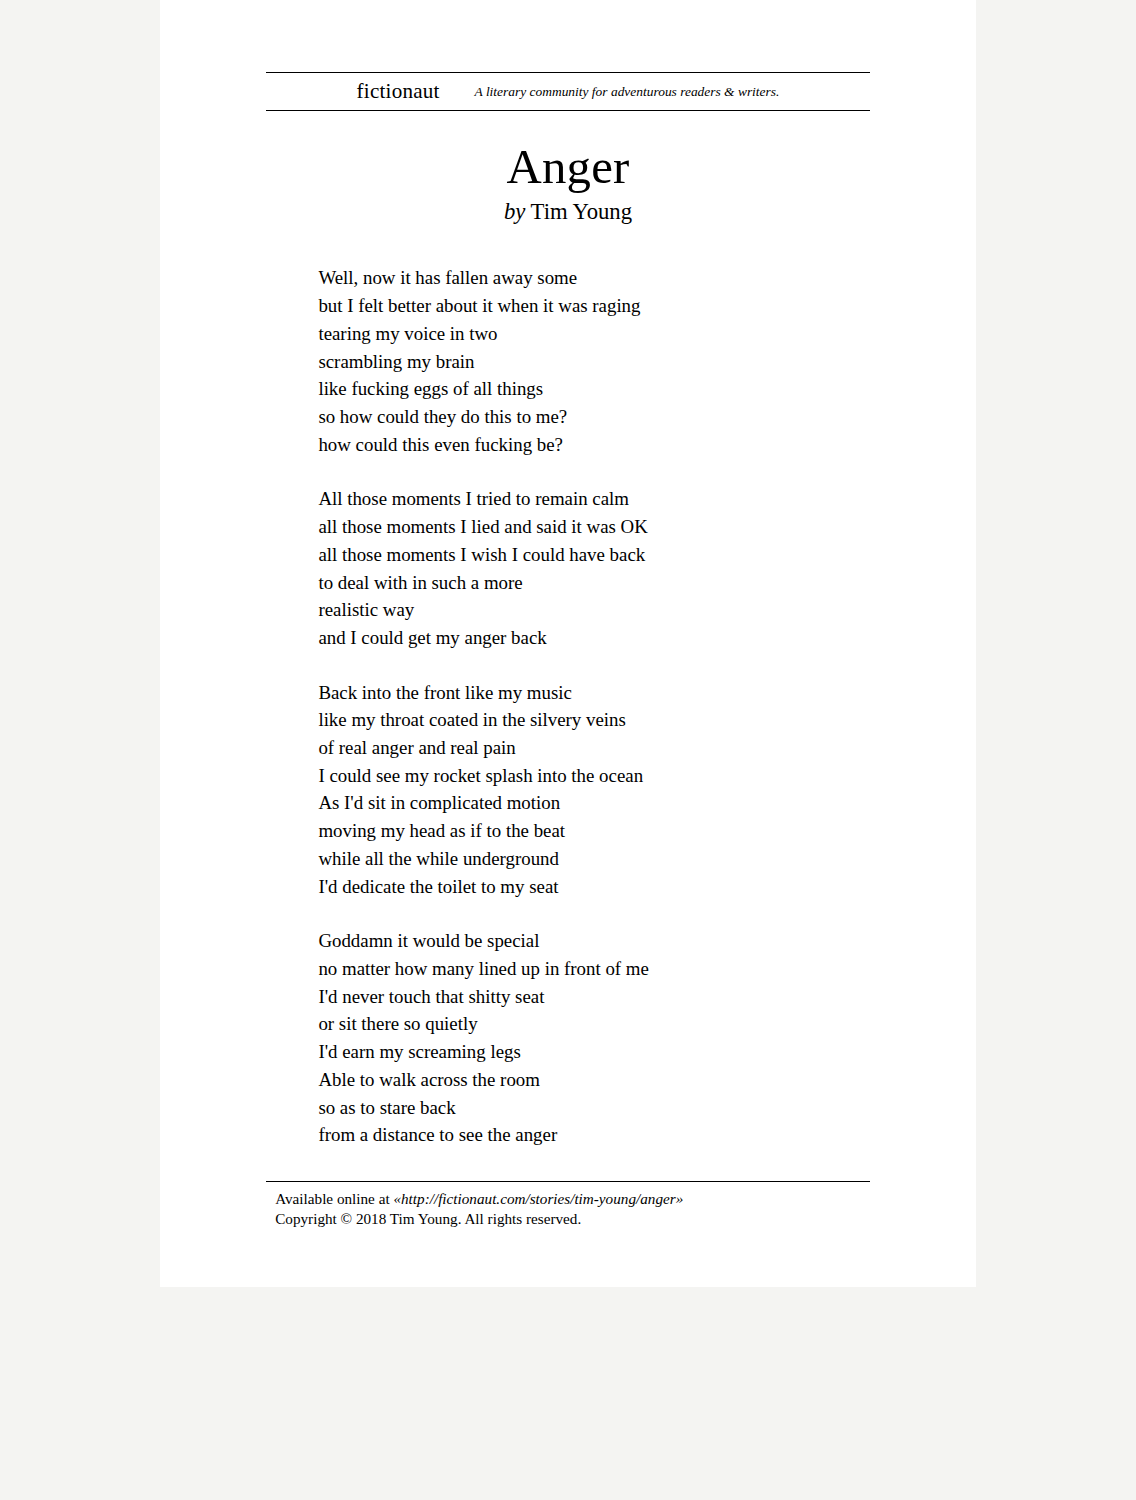fictionaut A literary community for adventurous readers & writers.
Anger
by Tim Young
Well, now it has fallen away some
but I felt better about it when it was raging
tearing my voice in two
scrambling my brain
like fucking eggs of all things
so how could they do this to me?
how could this even fucking be?
All those moments I tried to remain calm
all those moments I lied and said it was OK
all those moments I wish I could have back
to deal with in such a more
realistic way
and I could get my anger back
Back into the front like my music
like my throat coated in the silvery veins
of real anger and real pain
I could see my rocket splash into the ocean
As I'd sit in complicated motion
moving my head as if to the beat
while all the while underground
I'd dedicate the toilet to my seat
Goddamn it would be special
no matter how many lined up in front of me
I'd never touch that shitty seat
or sit there so quietly
I'd earn my screaming legs
Able to walk across the room
so as to stare back
from a distance to see the anger
Available online at «http://fictionaut.com/stories/tim-young/anger»
Copyright © 2018 Tim Young. All rights reserved.